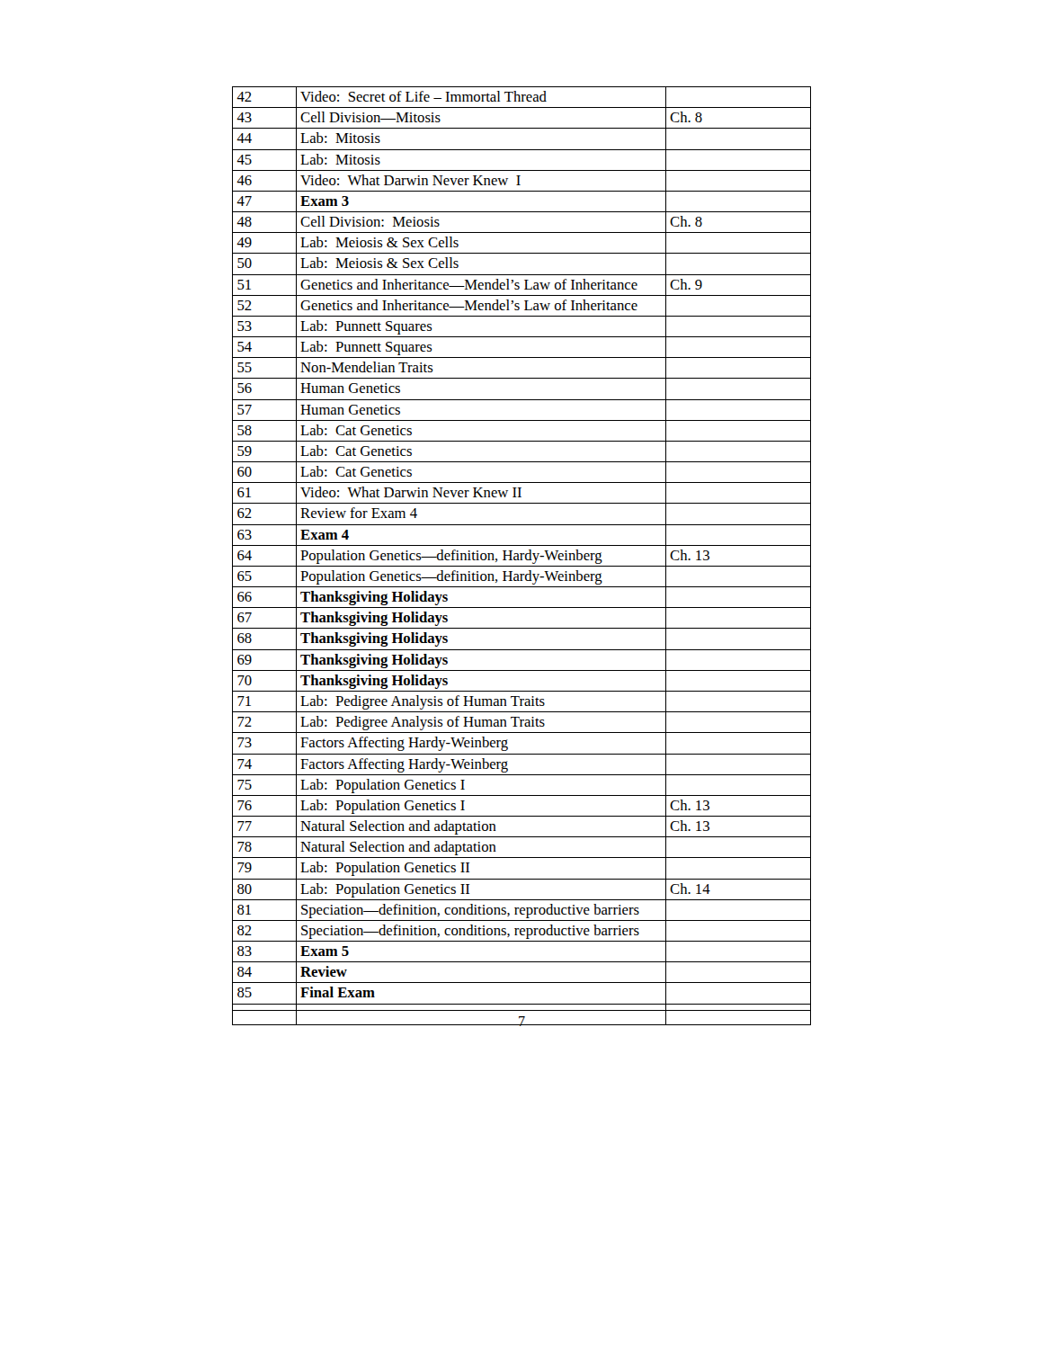| 42 | Video: Secret of Life – Immortal Thread | |
| 43 | Cell Division—Mitosis | Ch. 8 |
| 44 | Lab: Mitosis | |
| 45 | Lab: Mitosis | |
| 46 | Video: What Darwin Never Knew I | |
| 47 | Exam 3 | |
| 48 | Cell Division: Meiosis | Ch. 8 |
| 49 | Lab: Meiosis & Sex Cells | |
| 50 | Lab: Meiosis & Sex Cells | |
| 51 | Genetics and Inheritance—Mendel’s Law of Inheritance | Ch. 9 |
| 52 | Genetics and Inheritance—Mendel’s Law of Inheritance | |
| 53 | Lab: Punnett Squares | |
| 54 | Lab: Punnett Squares | |
| 55 | Non-Mendelian Traits | |
| 56 | Human Genetics | |
| 57 | Human Genetics | |
| 58 | Lab: Cat Genetics | |
| 59 | Lab: Cat Genetics | |
| 60 | Lab: Cat Genetics | |
| 61 | Video: What Darwin Never Knew II | |
| 62 | Review for Exam 4 | |
| 63 | Exam 4 | |
| 64 | Population Genetics—definition, Hardy-Weinberg | Ch. 13 |
| 65 | Population Genetics—definition, Hardy-Weinberg | |
| 66 | Thanksgiving Holidays | |
| 67 | Thanksgiving Holidays | |
| 68 | Thanksgiving Holidays | |
| 69 | Thanksgiving Holidays | |
| 70 | Thanksgiving Holidays | |
| 71 | Lab: Pedigree Analysis of Human Traits | |
| 72 | Lab: Pedigree Analysis of Human Traits | |
| 73 | Factors Affecting Hardy-Weinberg | |
| 74 | Factors Affecting Hardy-Weinberg | |
| 75 | Lab: Population Genetics I | |
| 76 | Lab: Population Genetics I | Ch. 13 |
| 77 | Natural Selection and adaptation | Ch. 13 |
| 78 | Natural Selection and adaptation | |
| 79 | Lab: Population Genetics II | |
| 80 | Lab: Population Genetics II | Ch. 14 |
| 81 | Speciation—definition, conditions, reproductive barriers | |
| 82 | Speciation—definition, conditions, reproductive barriers | |
| 83 | Exam 5 | |
| 84 | Review | |
| 85 | Final Exam | |
7